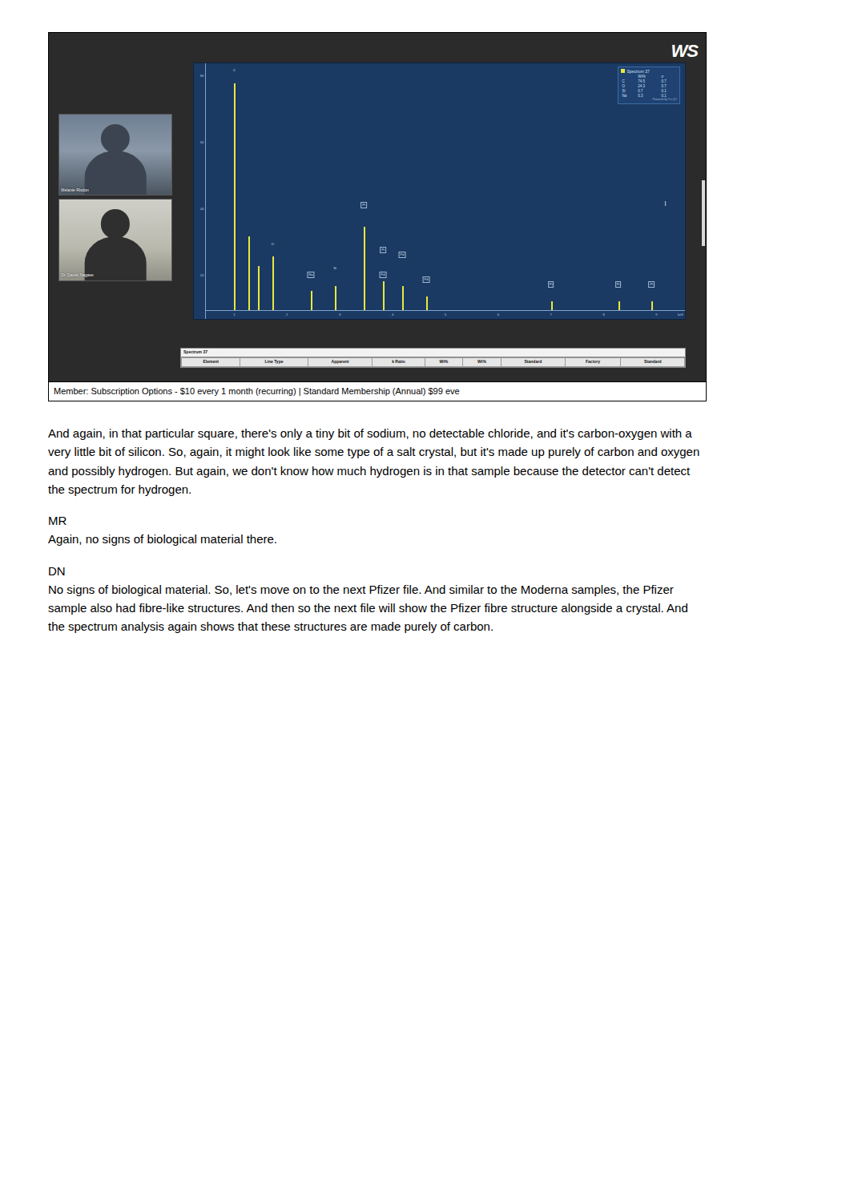WS
Melanie Risdon
Dr. Daniel Nagase
Spectrum 37
| | Wt% | σ |
| C | 74.5 | 0.7 |
| O | 24.3 | 0.7 |
| Si | 0.7 | 0.1 |
| Na | 0.3 | 0.1 |
Powered by Tru-Q®
80 60 40 20
C
O
Na
Si
Pt
Pt
Pd
Pd
Pd
Pt
Pt
Pt
1 2 3 4 5 6 7 8 9 keV
I
Spectrum 37
| Element | Line Type | Apparent | k Ratio | Wt% | Wt% | Standard | Factory | Standard |
| --- | --- | --- | --- | --- | --- | --- | --- | --- |
Member: Subscription Options - $10 every 1 month (recurring) | Standard Membership (Annual) $99 eve
And again, in that particular square, there's only a tiny bit of sodium, no detectable chloride, and it's carbon-oxygen with a very little bit of silicon. So, again, it might look like some type of a salt crystal, but it's made up purely of carbon and oxygen and possibly hydrogen. But again, we don't know how much hydrogen is in that sample because the detector can't detect the spectrum for hydrogen.
MR
Again, no signs of biological material there.
DN
No signs of biological material. So, let's move on to the next Pfizer file. And similar to the Moderna samples, the Pfizer sample also had fibre-like structures. And then so the next file will show the Pfizer fibre structure alongside a crystal. And the spectrum analysis again shows that these structures are made purely of carbon.